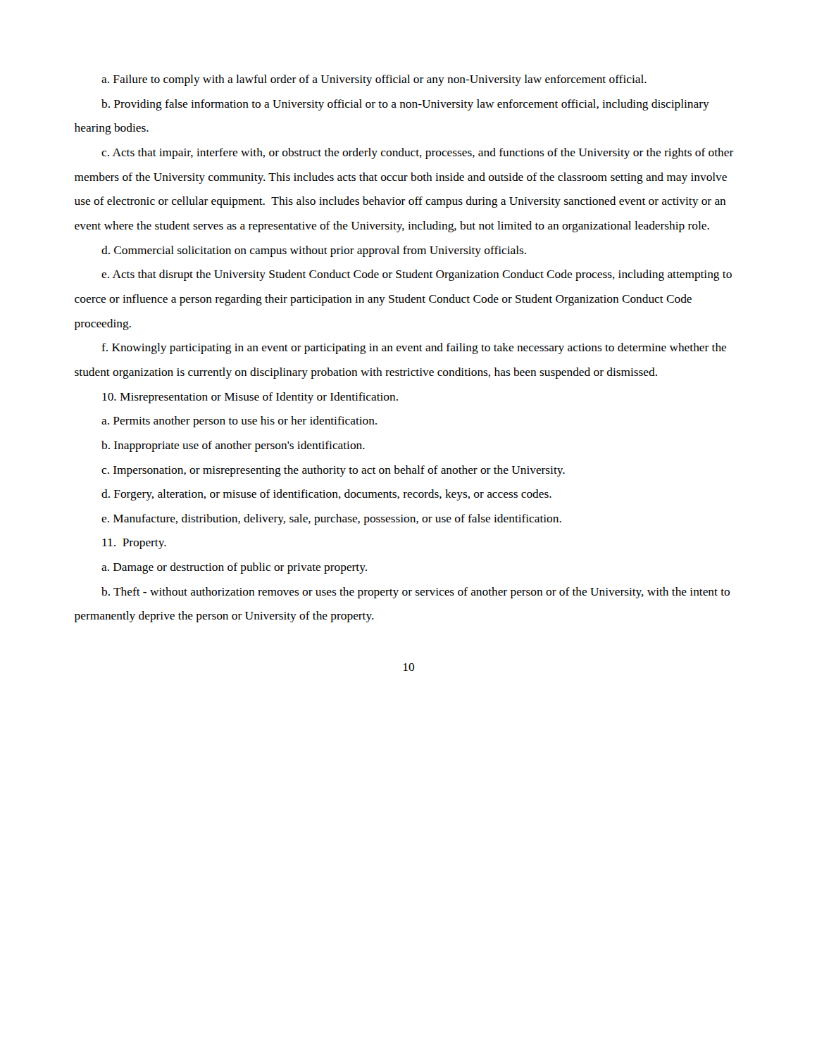a. Failure to comply with a lawful order of a University official or any non-University law enforcement official.
b. Providing false information to a University official or to a non-University law enforcement official, including disciplinary hearing bodies.
c. Acts that impair, interfere with, or obstruct the orderly conduct, processes, and functions of the University or the rights of other members of the University community. This includes acts that occur both inside and outside of the classroom setting and may involve use of electronic or cellular equipment. This also includes behavior off campus during a University sanctioned event or activity or an event where the student serves as a representative of the University, including, but not limited to an organizational leadership role.
d. Commercial solicitation on campus without prior approval from University officials.
e. Acts that disrupt the University Student Conduct Code or Student Organization Conduct Code process, including attempting to coerce or influence a person regarding their participation in any Student Conduct Code or Student Organization Conduct Code proceeding.
f. Knowingly participating in an event or participating in an event and failing to take necessary actions to determine whether the student organization is currently on disciplinary probation with restrictive conditions, has been suspended or dismissed.
10. Misrepresentation or Misuse of Identity or Identification.
a. Permits another person to use his or her identification.
b. Inappropriate use of another person's identification.
c. Impersonation, or misrepresenting the authority to act on behalf of another or the University.
d. Forgery, alteration, or misuse of identification, documents, records, keys, or access codes.
e. Manufacture, distribution, delivery, sale, purchase, possession, or use of false identification.
11. Property.
a. Damage or destruction of public or private property.
b. Theft - without authorization removes or uses the property or services of another person or of the University, with the intent to permanently deprive the person or University of the property.
10